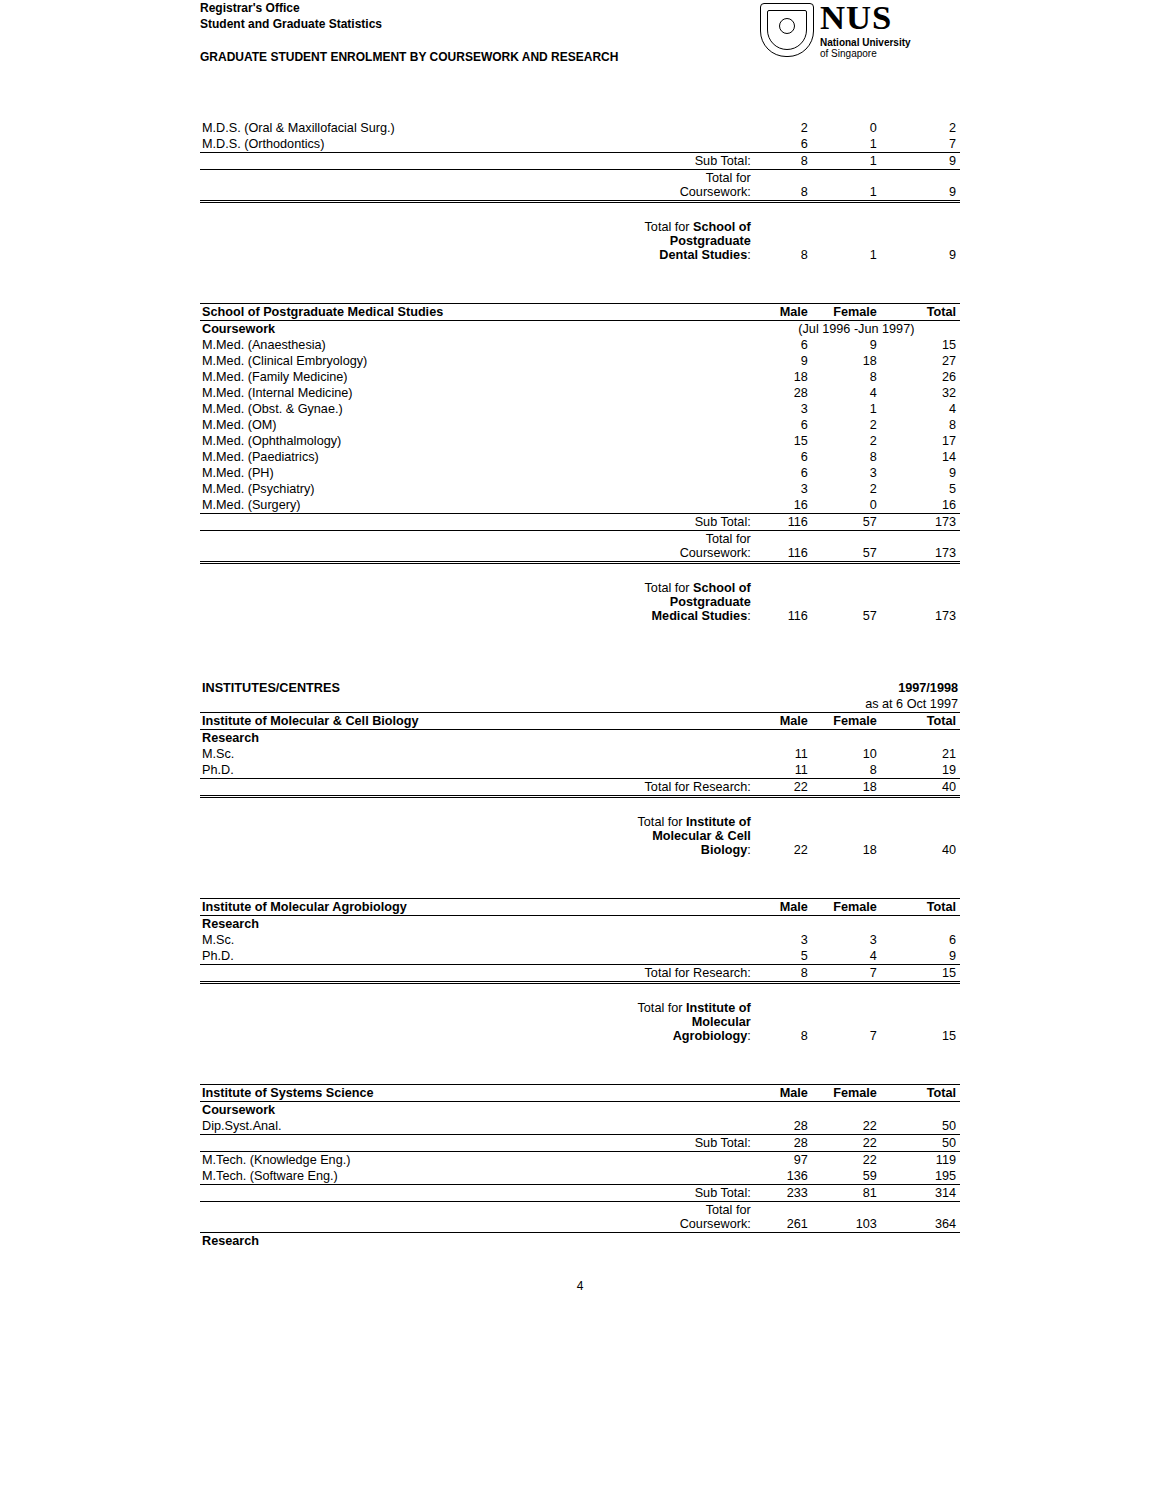Registrar's Office
Student and Graduate Statistics
GRADUATE STUDENT ENROLMENT BY COURSEWORK AND RESEARCH
NUS
National University
of Singapore
| M.D.S. (Oral & Maxillofacial Surg.) | | 2 | 0 | 2 |
| M.D.S. (Orthodontics) | | 6 | 1 | 7 |
| | Sub Total: | 8 | 1 | 9 |
| | Total for Coursework: | 8 | 1 | 9 |
| | Total for School of Postgraduate Dental Studies : | 8 | 1 | 9 |
| School of Postgraduate Medical Studies | | Male | Female | Total |
| Coursework | | (Jul 1996 -Jun 1997) |
| M.Med. (Anaesthesia) | | 6 | 9 | 15 |
| M.Med. (Clinical Embryology) | | 9 | 18 | 27 |
| M.Med. (Family Medicine) | | 18 | 8 | 26 |
| M.Med. (Internal Medicine) | | 28 | 4 | 32 |
| M.Med. (Obst. & Gynae.) | | 3 | 1 | 4 |
| M.Med. (OM) | | 6 | 2 | 8 |
| M.Med. (Ophthalmology) | | 15 | 2 | 17 |
| M.Med. (Paediatrics) | | 6 | 8 | 14 |
| M.Med. (PH) | | 6 | 3 | 9 |
| M.Med. (Psychiatry) | | 3 | 2 | 5 |
| M.Med. (Surgery) | | 16 | 0 | 16 |
| | Sub Total: | 116 | 57 | 173 |
| | Total for Coursework: | 116 | 57 | 173 |
| | Total for School of Postgraduate Medical Studies : | 116 | 57 | 173 |
| INSTITUTES/CENTRES | | 1997/1998 |
| | | as at 6 Oct 1997 |
| Institute of Molecular & Cell Biology | | Male | Female | Total |
| Research | | | | |
| M.Sc. | | 11 | 10 | 21 |
| Ph.D. | | 11 | 8 | 19 |
| | Total for Research: | 22 | 18 | 40 |
| | Total for Institute of Molecular & Cell Biology : | 22 | 18 | 40 |
| Institute of Molecular Agrobiology | | Male | Female | Total |
| Research | | | | |
| M.Sc. | | 3 | 3 | 6 |
| Ph.D. | | 5 | 4 | 9 |
| | Total for Research: | 8 | 7 | 15 |
| | Total for Institute of Molecular Agrobiology : | 8 | 7 | 15 |
| Institute of Systems Science | | Male | Female | Total |
| Coursework | | | | |
| Dip.Syst.Anal. | | 28 | 22 | 50 |
| | Sub Total: | 28 | 22 | 50 |
| M.Tech. (Knowledge Eng.) | | 97 | 22 | 119 |
| M.Tech. (Software Eng.) | | 136 | 59 | 195 |
| | Sub Total: | 233 | 81 | 314 |
| | Total for Coursework: | 261 | 103 | 364 |
| Research | | | | |
4